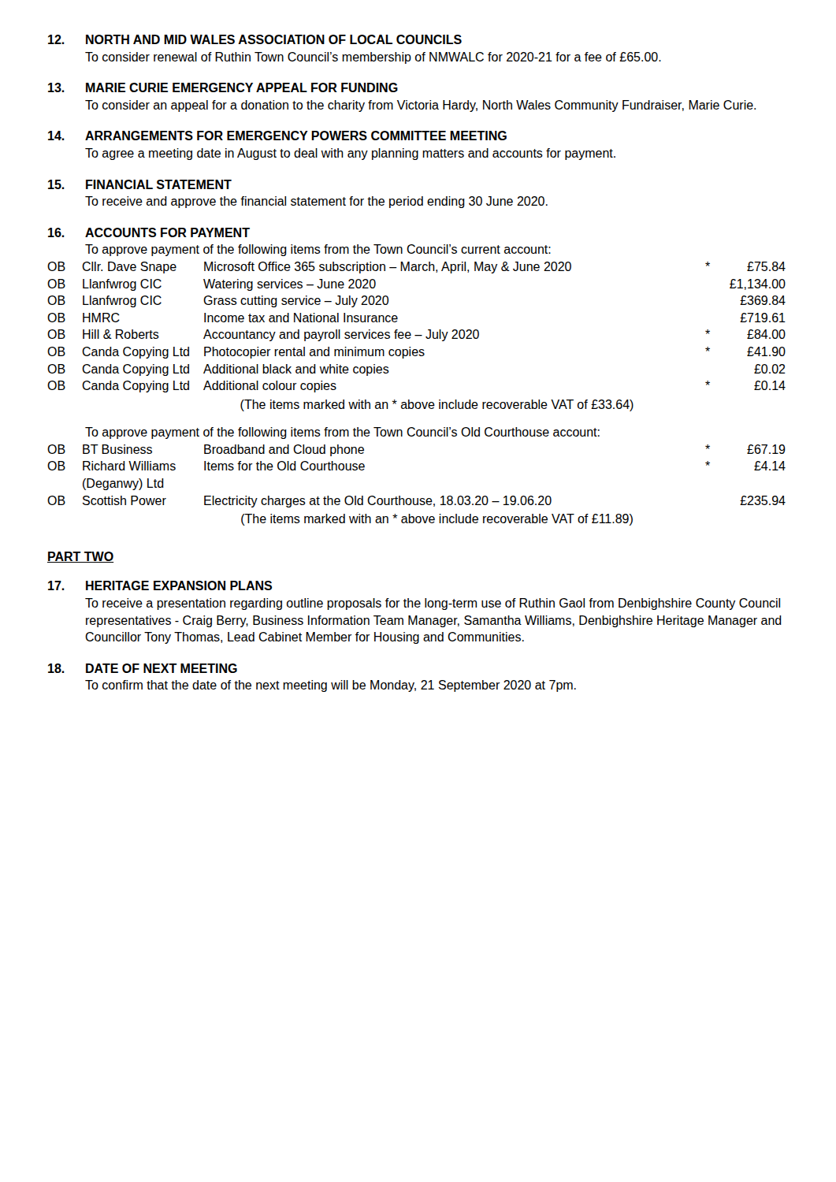12. NORTH AND MID WALES ASSOCIATION OF LOCAL COUNCILS
To consider renewal of Ruthin Town Council’s membership of NMWALC for 2020-21 for a fee of £65.00.
13. MARIE CURIE EMERGENCY APPEAL FOR FUNDING
To consider an appeal for a donation to the charity from Victoria Hardy, North Wales Community Fundraiser, Marie Curie.
14. ARRANGEMENTS FOR EMERGENCY POWERS COMMITTEE MEETING
To agree a meeting date in August to deal with any planning matters and accounts for payment.
15. FINANCIAL STATEMENT
To receive and approve the financial statement for the period ending 30 June 2020.
16. ACCOUNTS FOR PAYMENT
To approve payment of the following items from the Town Council’s current account:
| OB | Cllr. Dave Snape | Microsoft Office 365 subscription – March, April, May & June 2020 | * | £75.84 |
| OB | Llanfwrog CIC | Watering services – June 2020 | | £1,134.00 |
| OB | Llanfwrog CIC | Grass cutting service – July 2020 | | £369.84 |
| OB | HMRC | Income tax and National Insurance | | £719.61 |
| OB | Hill & Roberts | Accountancy and payroll services fee – July 2020 | * | £84.00 |
| OB | Canda Copying Ltd | Photocopier rental and minimum copies | * | £41.90 |
| OB | Canda Copying Ltd | Additional black and white copies | | £0.02 |
| OB | Canda Copying Ltd | Additional colour copies | * | £0.14 |
(The items marked with an * above include recoverable VAT of £33.64)
To approve payment of the following items from the Town Council’s Old Courthouse account:
| OB | BT Business | Broadband and Cloud phone | * | £67.19 |
| OB | Richard Williams (Deganwy) Ltd | Items for the Old Courthouse | * | £4.14 |
| OB | Scottish Power | Electricity charges at the Old Courthouse, 18.03.20 – 19.06.20 | | £235.94 |
(The items marked with an * above include recoverable VAT of £11.89)
PART TWO
17. HERITAGE EXPANSION PLANS
To receive a presentation regarding outline proposals for the long-term use of Ruthin Gaol from Denbighshire County Council representatives - Craig Berry, Business Information Team Manager, Samantha Williams, Denbighshire Heritage Manager and Councillor Tony Thomas, Lead Cabinet Member for Housing and Communities.
18. DATE OF NEXT MEETING
To confirm that the date of the next meeting will be Monday, 21 September 2020 at 7pm.